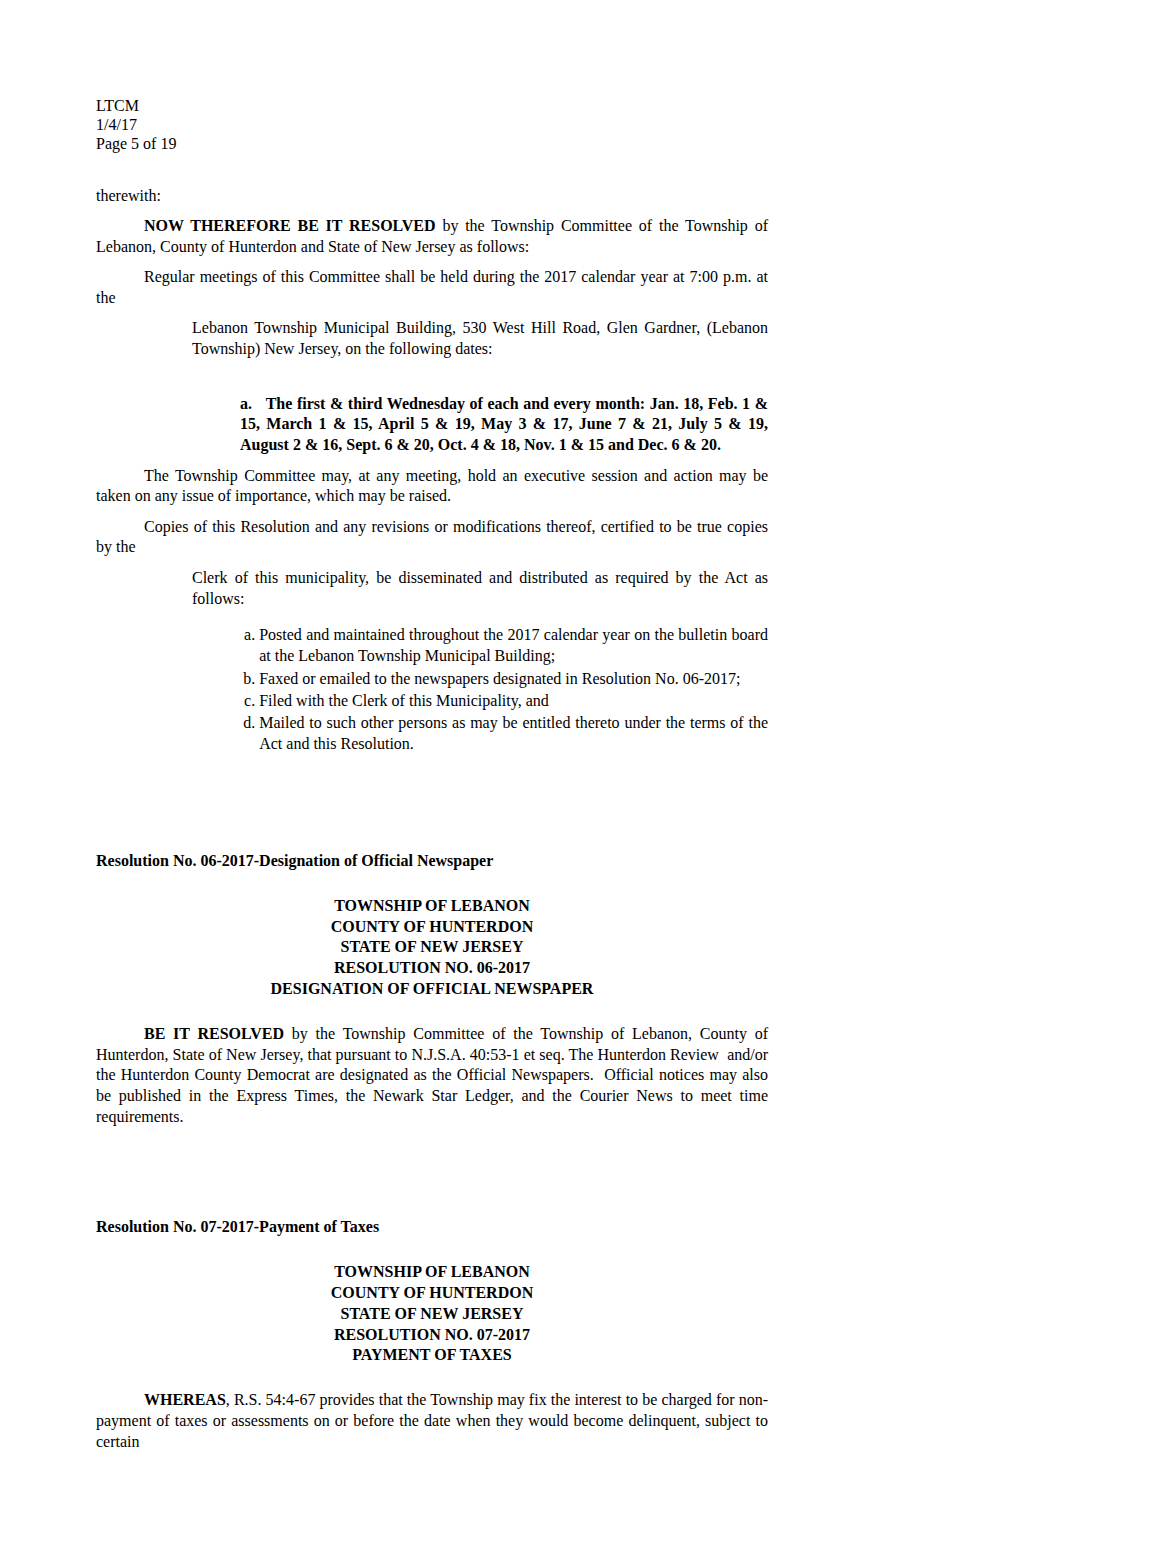LTCM
1/4/17
Page 5 of 19
therewith:
NOW THEREFORE BE IT RESOLVED by the Township Committee of the Township of Lebanon, County of Hunterdon and State of New Jersey as follows:
Regular meetings of this Committee shall be held during the 2017 calendar year at 7:00 p.m. at the
Lebanon Township Municipal Building, 530 West Hill Road, Glen Gardner, (Lebanon Township) New Jersey, on the following dates:
a. The first & third Wednesday of each and every month: Jan. 18, Feb. 1 & 15, March 1 & 15, April 5 & 19, May 3 & 17, June 7 & 21, July 5 & 19, August 2 & 16, Sept. 6 & 20, Oct. 4 & 18, Nov. 1 & 15 and Dec. 6 & 20.
The Township Committee may, at any meeting, hold an executive session and action may be taken on any issue of importance, which may be raised.
Copies of this Resolution and any revisions or modifications thereof, certified to be true copies by the
Clerk of this municipality, be disseminated and distributed as required by the Act as follows:
Posted and maintained throughout the 2017 calendar year on the bulletin board at the Lebanon Township Municipal Building;
Faxed or emailed to the newspapers designated in Resolution No. 06-2017;
Filed with the Clerk of this Municipality, and
Mailed to such other persons as may be entitled thereto under the terms of the Act and this Resolution.
Resolution No. 06-2017-Designation of Official Newspaper
TOWNSHIP OF LEBANON
COUNTY OF HUNTERDON
STATE OF NEW JERSEY
RESOLUTION NO. 06-2017
DESIGNATION OF OFFICIAL NEWSPAPER
BE IT RESOLVED by the Township Committee of the Township of Lebanon, County of Hunterdon, State of New Jersey, that pursuant to N.J.S.A. 40:53-1 et seq. The Hunterdon Review and/or the Hunterdon County Democrat are designated as the Official Newspapers. Official notices may also be published in the Express Times, the Newark Star Ledger, and the Courier News to meet time requirements.
Resolution No. 07-2017-Payment of Taxes
TOWNSHIP OF LEBANON
COUNTY OF HUNTERDON
STATE OF NEW JERSEY
RESOLUTION NO. 07-2017
PAYMENT OF TAXES
WHEREAS, R.S. 54:4-67 provides that the Township may fix the interest to be charged for non-payment of taxes or assessments on or before the date when they would become delinquent, subject to certain